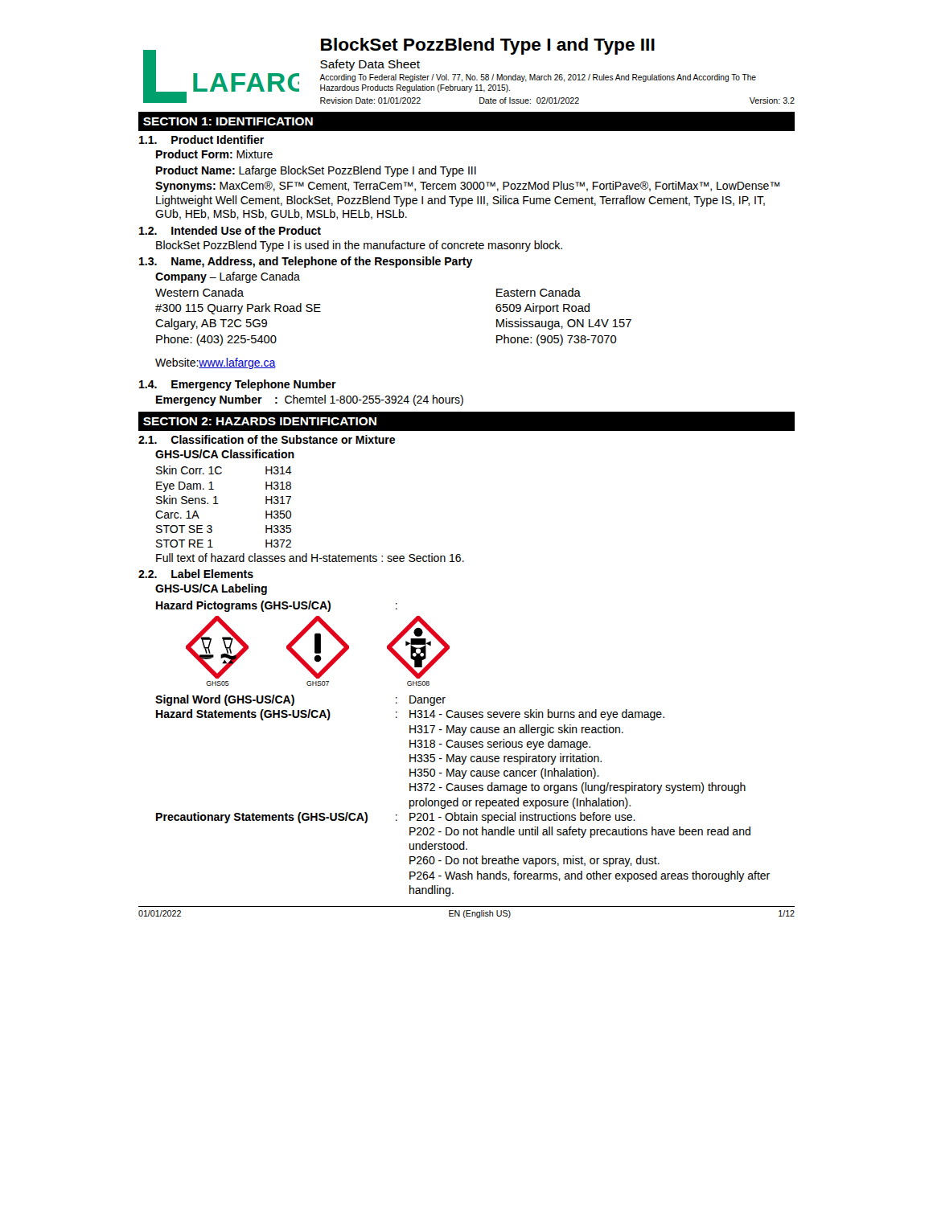LAFARGE
BlockSet PozzBlend Type I and Type III
Safety Data Sheet
According To Federal Register / Vol. 77, No. 58 / Monday, March 26, 2012 / Rules And Regulations And According To The Hazardous Products Regulation (February 11, 2015).
Revision Date: 01/01/2022 Date of Issue: 02/01/2022 Version: 3.2
SECTION 1: IDENTIFICATION
1.1. Product Identifier
Product Form: Mixture
Product Name: Lafarge BlockSet PozzBlend Type I and Type III
Synonyms: MaxCem®, SF™ Cement, TerraCem™, Tercem 3000™, PozzMod Plus™, FortiPave®, FortiMax™, LowDense™ Lightweight Well Cement, BlockSet, PozzBlend Type I and Type III, Silica Fume Cement, Terraflow Cement, Type IS, IP, IT, GUb, HEb, MSb, HSb, GULb, MSLb, HELb, HSLb.
1.2. Intended Use of the Product
BlockSet PozzBlend Type I is used in the manufacture of concrete masonry block.
1.3. Name, Address, and Telephone of the Responsible Party
Company – Lafarge Canada
| Western Canada #300 115 Quarry Park Road SE Calgary, AB T2C 5G9 Phone: (403) 225-5400 | Eastern Canada 6509 Airport Road Mississauga, ON L4V 157 Phone: (905) 738-7070 |
Website:www.lafarge.ca
1.4. Emergency Telephone Number
Emergency Number : Chemtel 1-800-255-3924 (24 hours)
SECTION 2: HAZARDS IDENTIFICATION
2.1. Classification of the Substance or Mixture
GHS-US/CA Classification
| Skin Corr. 1C | H314 |
| Eye Dam. 1 | H318 |
| Skin Sens. 1 | H317 |
| Carc. 1A | H350 |
| STOT SE 3 | H335 |
| STOT RE 1 | H372 |
Full text of hazard classes and H-statements : see Section 16.
2.2. Label Elements
GHS-US/CA Labeling
| Hazard Pictograms (GHS-US/CA) | : | |
GHS05
GHS07
GHS08
| Signal Word (GHS-US/CA) | : | Danger |
| Hazard Statements (GHS-US/CA) | : | H314 - Causes severe skin burns and eye damage. H317 - May cause an allergic skin reaction. H318 - Causes serious eye damage. H335 - May cause respiratory irritation. H350 - May cause cancer (Inhalation). H372 - Causes damage to organs (lung/respiratory system) through prolonged or repeated exposure (Inhalation). |
| Precautionary Statements (GHS-US/CA) | : | P201 - Obtain special instructions before use. P202 - Do not handle until all safety precautions have been read and understood. P260 - Do not breathe vapors, mist, or spray, dust. P264 - Wash hands, forearms, and other exposed areas thoroughly after handling. |
01/01/2022 EN (English US) 1/12